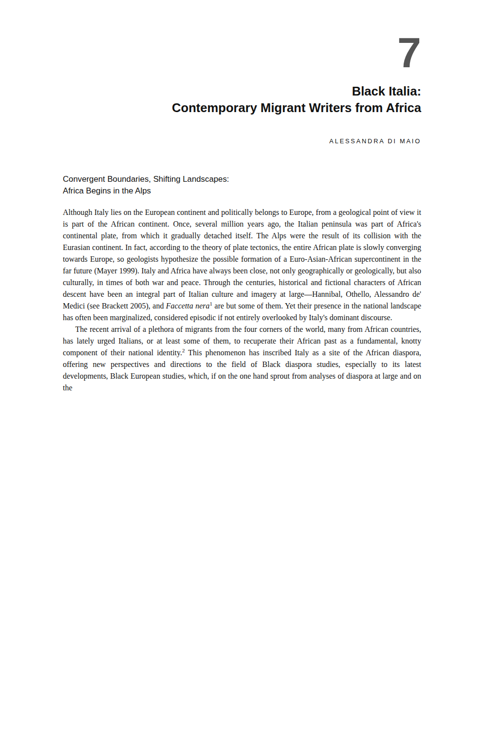7
Black Italia:
Contemporary Migrant Writers from Africa
Alessandra Di Maio
Convergent Boundaries, Shifting Landscapes:
Africa Begins in the Alps
Although Italy lies on the European continent and politically belongs to Europe, from a geological point of view it is part of the African continent. Once, several million years ago, the Italian peninsula was part of Africa's continental plate, from which it gradually detached itself. The Alps were the result of its collision with the Eurasian continent. In fact, according to the theory of plate tectonics, the entire African plate is slowly converging towards Europe, so geologists hypothesize the possible formation of a Euro-Asian-African supercontinent in the far future (Mayer 1999). Italy and Africa have always been close, not only geographically or geologically, but also culturally, in times of both war and peace. Through the centuries, historical and fictional characters of African descent have been an integral part of Italian culture and imagery at large—Hannibal, Othello, Alessandro de' Medici (see Brackett 2005), and Faccetta nera1 are but some of them. Yet their presence in the national landscape has often been marginalized, considered episodic if not entirely overlooked by Italy's dominant discourse.
The recent arrival of a plethora of migrants from the four corners of the world, many from African countries, has lately urged Italians, or at least some of them, to recuperate their African past as a fundamental, knotty component of their national identity.2 This phenomenon has inscribed Italy as a site of the African diaspora, offering new perspectives and directions to the field of Black diaspora studies, especially to its latest developments, Black European studies, which, if on the one hand sprout from analyses of diaspora at large and on the